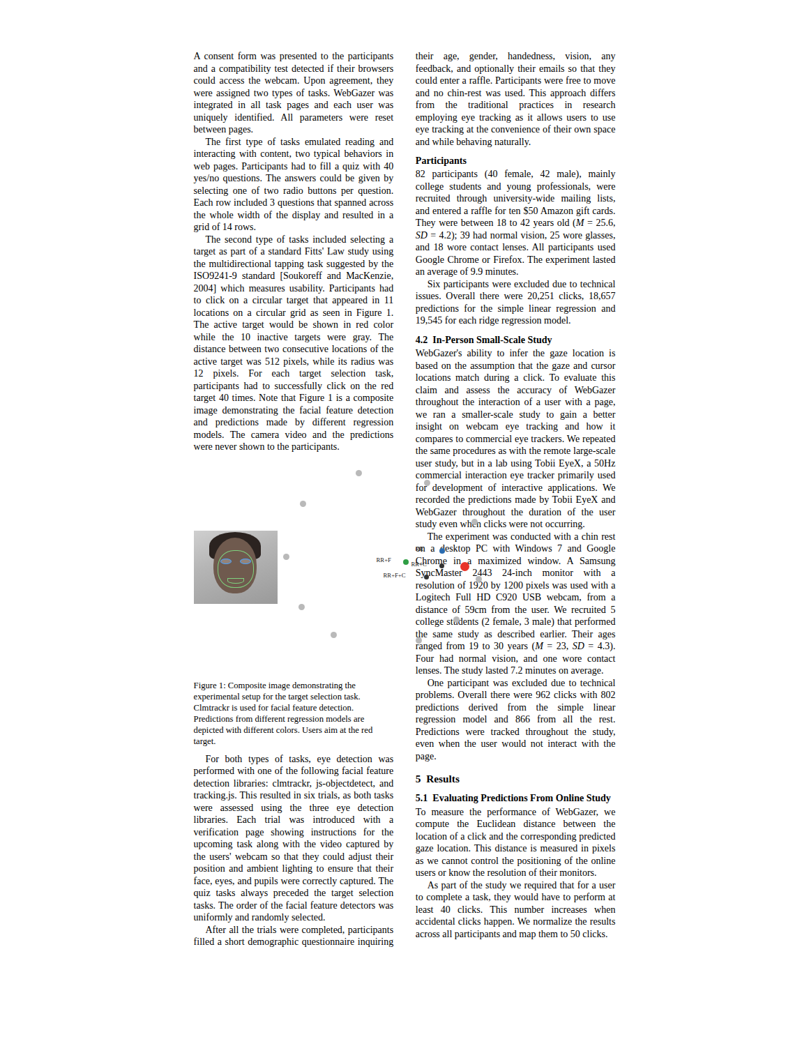A consent form was presented to the participants and a compatibility test detected if their browsers could access the webcam. Upon agreement, they were assigned two types of tasks. WebGazer was integrated in all task pages and each user was uniquely identified. All parameters were reset between pages.
The first type of tasks emulated reading and interacting with content, two typical behaviors in web pages. Participants had to fill a quiz with 40 yes/no questions. The answers could be given by selecting one of two radio buttons per question. Each row included 3 questions that spanned across the whole width of the display and resulted in a grid of 14 rows.
The second type of tasks included selecting a target as part of a standard Fitts' Law study using the multidirectional tapping task suggested by the ISO9241-9 standard [Soukoreff and MacKenzie, 2004] which measures usability. Participants had to click on a circular target that appeared in 11 locations on a circular grid as seen in Figure 1. The active target would be shown in red color while the 10 inactive targets were gray. The distance between two consecutive locations of the active target was 512 pixels, while its radius was 12 pixels. For each target selection task, participants had to successfully click on the red target 40 times. Note that Figure 1 is a composite image demonstrating the facial feature detection and predictions made by different regression models. The camera video and the predictions were never shown to the participants.
RR
RR+F
RR+C
RR+F+C
Figure 1: Composite image demonstrating the experimental setup for the target selection task. Clmtrackr is used for facial feature detection. Predictions from different regression models are depicted with different colors. Users aim at the red target.
For both types of tasks, eye detection was performed with one of the following facial feature detection libraries: clmtrackr, js-objectdetect, and tracking.js. This resulted in six trials, as both tasks were assessed using the three eye detection libraries. Each trial was introduced with a verification page showing instructions for the upcoming task along with the video captured by the users' webcam so that they could adjust their position and ambient lighting to ensure that their face, eyes, and pupils were correctly captured. The quiz tasks always preceded the target selection tasks. The order of the facial feature detectors was uniformly and randomly selected.
After all the trials were completed, participants filled a short demographic questionnaire inquiring their age, gender, handedness, vision, any feedback, and optionally their emails so that they could enter a raffle. Participants were free to move and no chin-rest was used. This approach differs from the traditional practices in research employing eye tracking as it allows users to use eye tracking at the convenience of their own space and while behaving naturally.
Participants
82 participants (40 female, 42 male), mainly college students and young professionals, were recruited through university-wide mailing lists, and entered a raffle for ten $50 Amazon gift cards. They were between 18 to 42 years old (M = 25.6, SD = 4.2); 39 had normal vision, 25 wore glasses, and 18 wore contact lenses. All participants used Google Chrome or Firefox. The experiment lasted an average of 9.9 minutes.
Six participants were excluded due to technical issues. Overall there were 20,251 clicks, 18,657 predictions for the simple linear regression and 19,545 for each ridge regression model.
4.2 In-Person Small-Scale Study
WebGazer's ability to infer the gaze location is based on the assumption that the gaze and cursor locations match during a click. To evaluate this claim and assess the accuracy of WebGazer throughout the interaction of a user with a page, we ran a smaller-scale study to gain a better insight on webcam eye tracking and how it compares to commercial eye trackers. We repeated the same procedures as with the remote large-scale user study, but in a lab using Tobii EyeX, a 50Hz commercial interaction eye tracker primarily used for development of interactive applications. We recorded the predictions made by Tobii EyeX and WebGazer throughout the duration of the user study even when clicks were not occurring.
The experiment was conducted with a chin rest on a desktop PC with Windows 7 and Google Chrome in a maximized window. A Samsung SyncMaster 2443 24-inch monitor with a resolution of 1920 by 1200 pixels was used with a Logitech Full HD C920 USB webcam, from a distance of 59cm from the user. We recruited 5 college students (2 female, 3 male) that performed the same study as described earlier. Their ages ranged from 19 to 30 years (M = 23, SD = 4.3). Four had normal vision, and one wore contact lenses. The study lasted 7.2 minutes on average.
One participant was excluded due to technical problems. Overall there were 962 clicks with 802 predictions derived from the simple linear regression model and 866 from all the rest. Predictions were tracked throughout the study, even when the user would not interact with the page.
5 Results
5.1 Evaluating Predictions From Online Study
To measure the performance of WebGazer, we compute the Euclidean distance between the location of a click and the corresponding predicted gaze location. This distance is measured in pixels as we cannot control the positioning of the online users or know the resolution of their monitors.
As part of the study we required that for a user to complete a task, they would have to perform at least 40 clicks. This number increases when accidental clicks happen. We normalize the results across all participants and map them to 50 clicks.